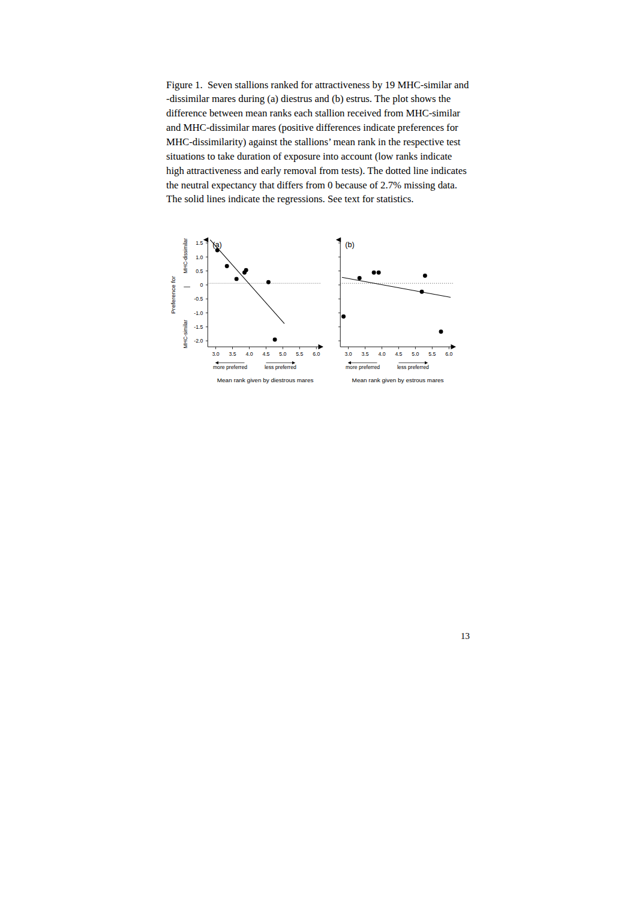Figure 1. Seven stallions ranked for attractiveness by 19 MHC-similar and -dissimilar mares during (a) diestrus and (b) estrus. The plot shows the difference between mean ranks each stallion received from MHC-similar and MHC-dissimilar mares (positive differences indicate preferences for MHC-dissimilarity) against the stallions’ mean rank in the respective test situations to take duration of exposure into account (low ranks indicate high attractiveness and early removal from tests). The dotted line indicates the neutral expectancy that differs from 0 because of 2.7% missing data. The solid lines indicate the regressions. See text for statistics.
Two scatter plots of MHC preference versus mean stallion rank Panel (a): preference for MHC-dissimilarity declines with increasing mean rank given by diestrous mares. Panel (b): a shallower decline for estrous mares. Preference for MHC-dissimilar MHC-similar 1.5 1.0 0.5 0 -0.5 -1.0 -1.5 -2.0 3.0 3.5 4.0 4.5 5.0 5.5 6.0 (a) more preferred less preferred Mean rank given by diestrous mares 3.0 3.5 4.0 4.5 5.0 5.5 6.0 (b) more preferred less preferred Mean rank given by estrous mares
13